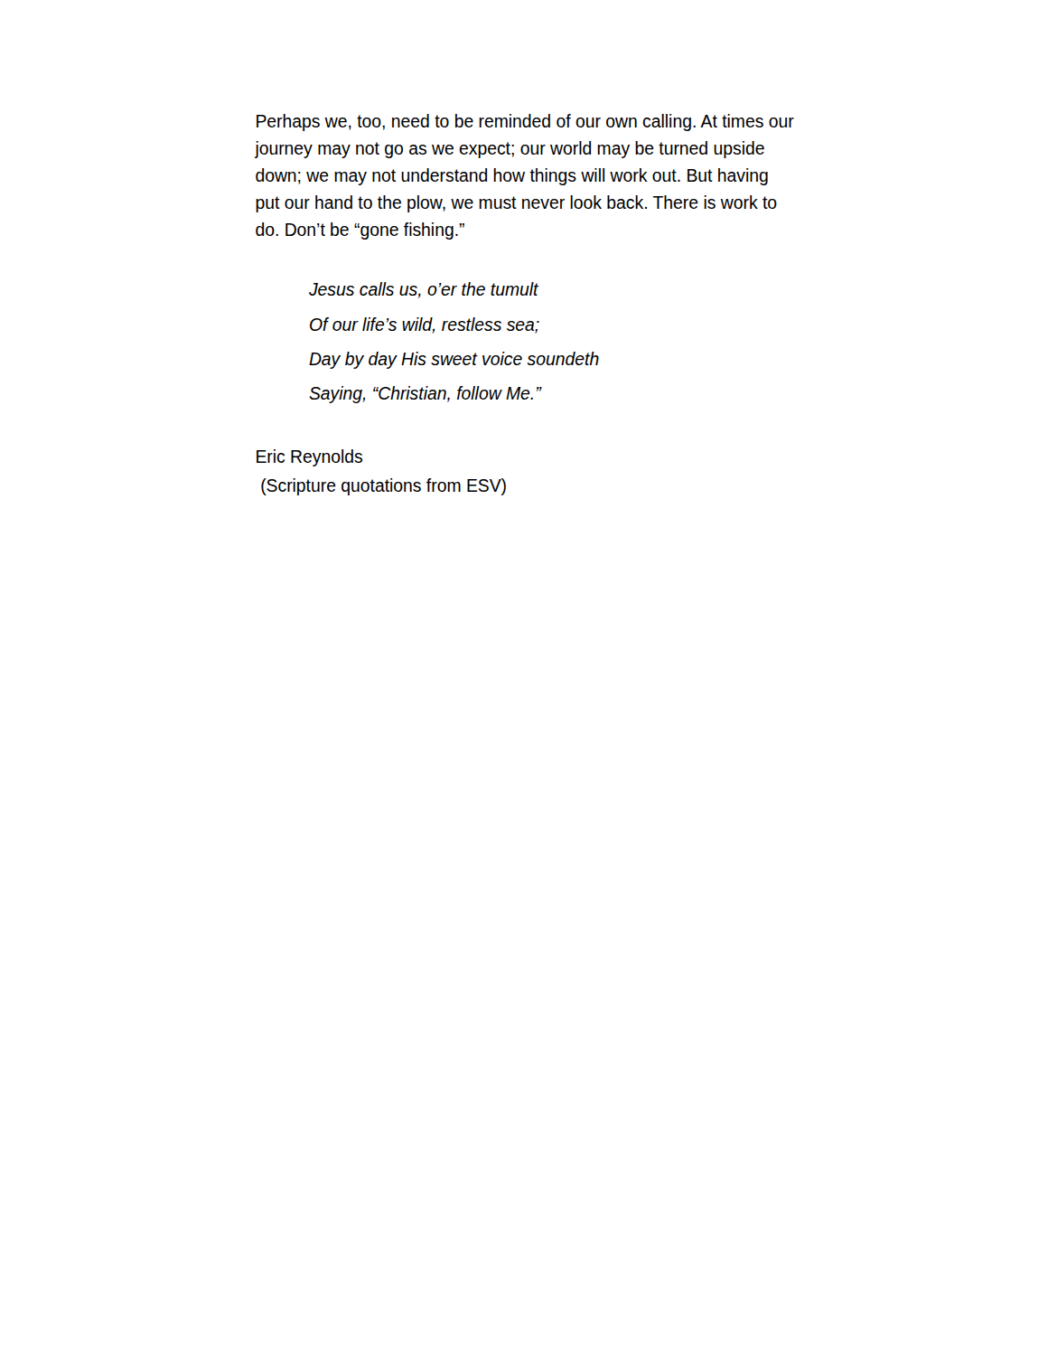Perhaps we, too, need to be reminded of our own calling. At times our journey may not go as we expect; our world may be turned upside down; we may not understand how things will work out. But having put our hand to the plow, we must never look back. There is work to do. Don’t be “gone fishing.”
Jesus calls us, o’er the tumult
Of our life’s wild, restless sea;
Day by day His sweet voice soundeth
Saying, “Christian, follow Me.”
Eric Reynolds
(Scripture quotations from ESV)